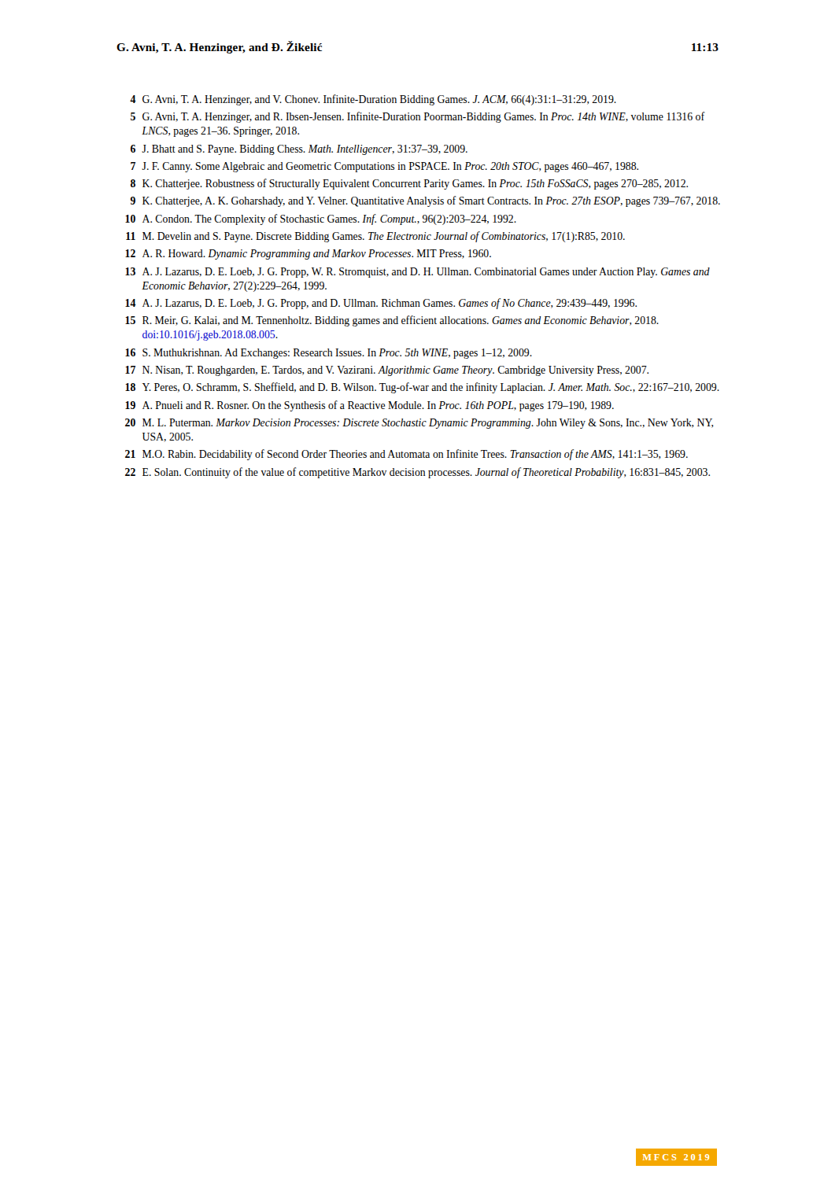G. Avni, T. A. Henzinger, and Đ. Žikelić 11:13
4 G. Avni, T. A. Henzinger, and V. Chonev. Infinite-Duration Bidding Games. J. ACM, 66(4):31:1–31:29, 2019.
5 G. Avni, T. A. Henzinger, and R. Ibsen-Jensen. Infinite-Duration Poorman-Bidding Games. In Proc. 14th WINE, volume 11316 of LNCS, pages 21–36. Springer, 2018.
6 J. Bhatt and S. Payne. Bidding Chess. Math. Intelligencer, 31:37–39, 2009.
7 J. F. Canny. Some Algebraic and Geometric Computations in PSPACE. In Proc. 20th STOC, pages 460–467, 1988.
8 K. Chatterjee. Robustness of Structurally Equivalent Concurrent Parity Games. In Proc. 15th FoSSaCS, pages 270–285, 2012.
9 K. Chatterjee, A. K. Goharshady, and Y. Velner. Quantitative Analysis of Smart Contracts. In Proc. 27th ESOP, pages 739–767, 2018.
10 A. Condon. The Complexity of Stochastic Games. Inf. Comput., 96(2):203–224, 1992.
11 M. Develin and S. Payne. Discrete Bidding Games. The Electronic Journal of Combinatorics, 17(1):R85, 2010.
12 A. R. Howard. Dynamic Programming and Markov Processes. MIT Press, 1960.
13 A. J. Lazarus, D. E. Loeb, J. G. Propp, W. R. Stromquist, and D. H. Ullman. Combinatorial Games under Auction Play. Games and Economic Behavior, 27(2):229–264, 1999.
14 A. J. Lazarus, D. E. Loeb, J. G. Propp, and D. Ullman. Richman Games. Games of No Chance, 29:439–449, 1996.
15 R. Meir, G. Kalai, and M. Tennenholtz. Bidding games and efficient allocations. Games and Economic Behavior, 2018. doi:10.1016/j.geb.2018.08.005.
16 S. Muthukrishnan. Ad Exchanges: Research Issues. In Proc. 5th WINE, pages 1–12, 2009.
17 N. Nisan, T. Roughgarden, E. Tardos, and V. Vazirani. Algorithmic Game Theory. Cambridge University Press, 2007.
18 Y. Peres, O. Schramm, S. Sheffield, and D. B. Wilson. Tug-of-war and the infinity Laplacian. J. Amer. Math. Soc., 22:167–210, 2009.
19 A. Pnueli and R. Rosner. On the Synthesis of a Reactive Module. In Proc. 16th POPL, pages 179–190, 1989.
20 M. L. Puterman. Markov Decision Processes: Discrete Stochastic Dynamic Programming. John Wiley & Sons, Inc., New York, NY, USA, 2005.
21 M.O. Rabin. Decidability of Second Order Theories and Automata on Infinite Trees. Transaction of the AMS, 141:1–35, 1969.
22 E. Solan. Continuity of the value of competitive Markov decision processes. Journal of Theoretical Probability, 16:831–845, 2003.
MFCS 2019